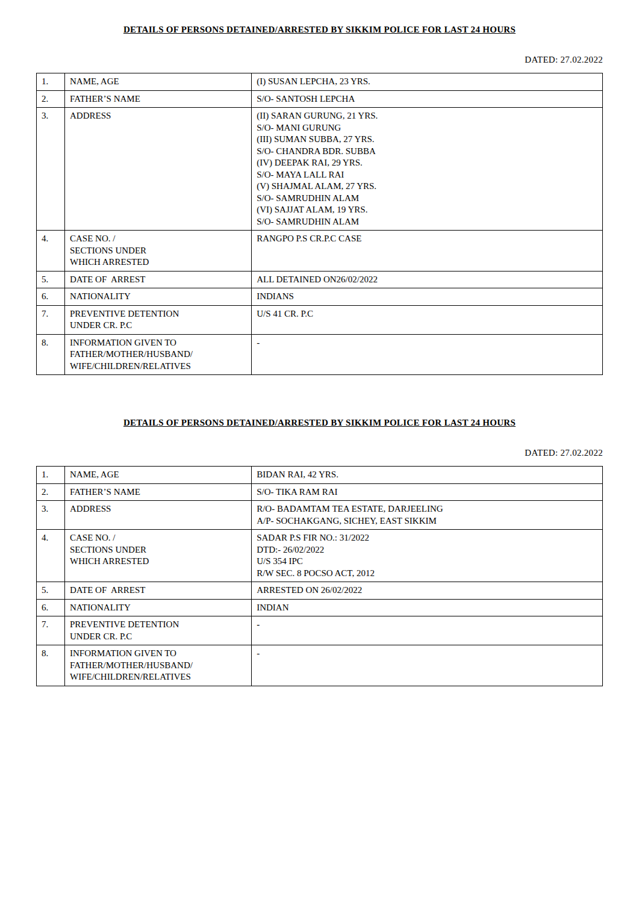DETAILS OF PERSONS DETAINED/ARRESTED BY SIKKIM POLICE FOR LAST 24 HOURS
DATED: 27.02.2022
| 1. | NAME, AGE | (I) SUSAN LEPCHA, 23 YRS. |
| 2. | FATHER’S NAME | S/O- SANTOSH LEPCHA |
| 3. | ADDRESS | (II) SARAN GURUNG, 21 YRS. S/O- MANI GURUNG (III) SUMAN SUBBA, 27 YRS. S/O- CHANDRA BDR. SUBBA (IV) DEEPAK RAI, 29 YRS. S/O- MAYA LALL RAI (V) SHAJMAL ALAM, 27 YRS. S/O- SAMRUDHIN ALAM (VI) SAJJAT ALAM, 19 YRS. S/O- SAMRUDHIN ALAM |
| 4. | CASE NO. / SECTIONS UNDER WHICH ARRESTED | RANGPO P.S CR.P.C CASE |
| 5. | DATE OF ARREST | ALL DETAINED ON26/02/2022 |
| 6. | NATIONALITY | INDIANS |
| 7. | PREVENTIVE DETENTION UNDER CR. P.C | U/S 41 CR. P.C |
| 8. | INFORMATION GIVEN TO FATHER/MOTHER/HUSBAND/ WIFE/CHILDREN/RELATIVES | - |
DETAILS OF PERSONS DETAINED/ARRESTED BY SIKKIM POLICE FOR LAST 24 HOURS
DATED: 27.02.2022
| 1. | NAME, AGE | BIDAN RAI, 42 YRS. |
| 2. | FATHER’S NAME | S/O- TIKA RAM RAI |
| 3. | ADDRESS | R/O- BADAMTAM TEA ESTATE, DARJEELING A/P- SOCHAKGANG, SICHEY, EAST SIKKIM |
| 4. | CASE NO. / SECTIONS UNDER WHICH ARRESTED | SADAR P.S FIR NO.: 31/2022 DTD:- 26/02/2022 U/S 354 IPC R/W SEC. 8 POCSO ACT, 2012 |
| 5. | DATE OF ARREST | ARRESTED ON 26/02/2022 |
| 6. | NATIONALITY | INDIAN |
| 7. | PREVENTIVE DETENTION UNDER CR. P.C | - |
| 8. | INFORMATION GIVEN TO FATHER/MOTHER/HUSBAND/ WIFE/CHILDREN/RELATIVES | - |